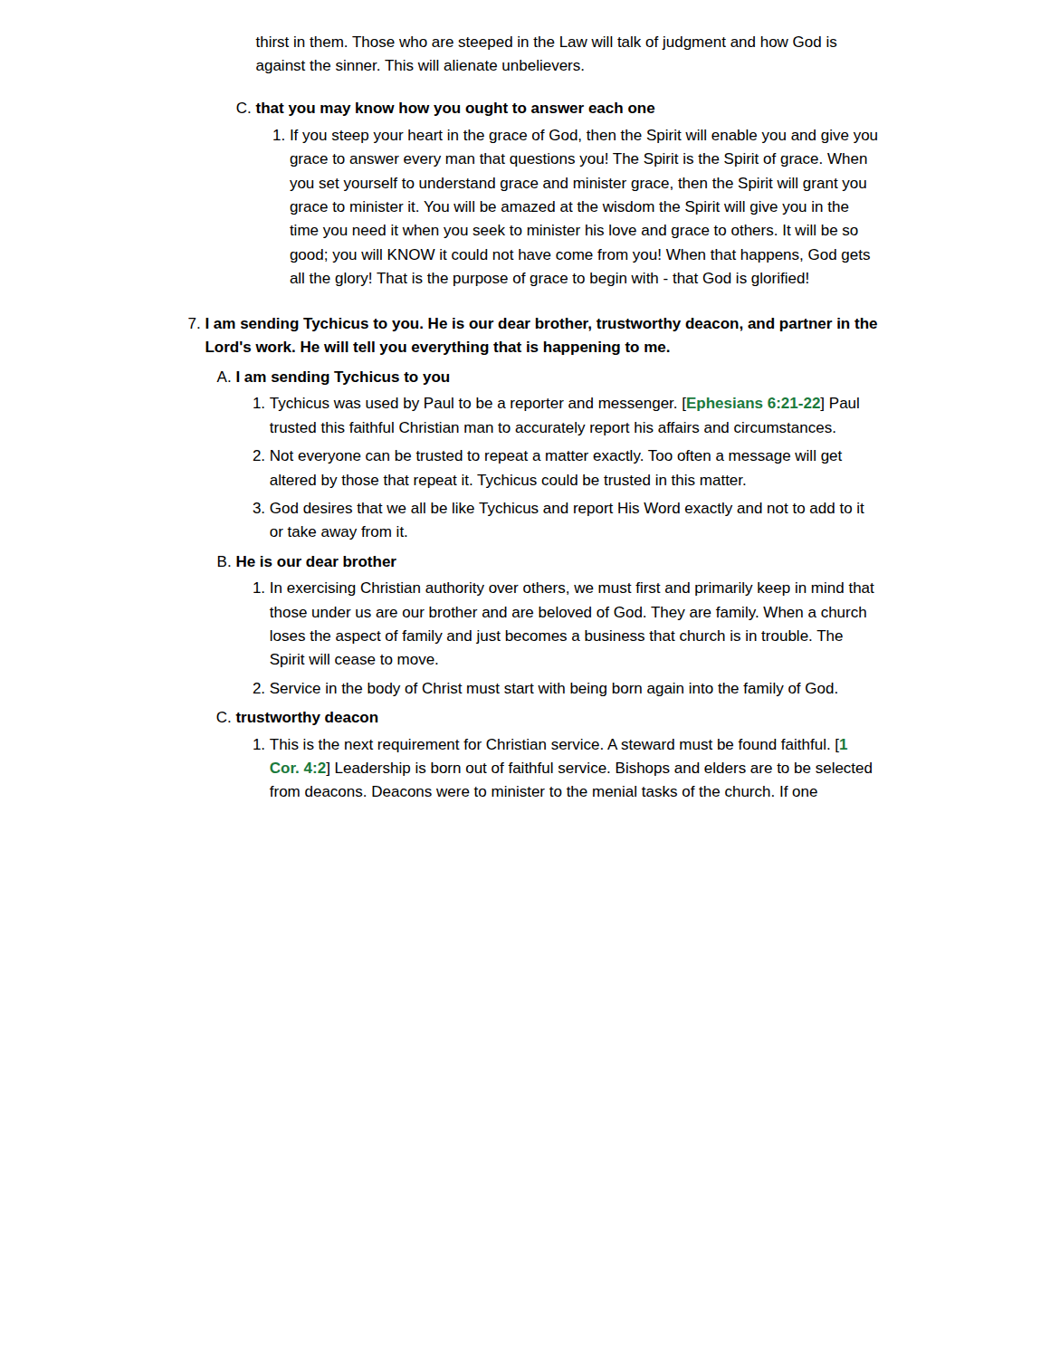thirst in them. Those who are steeped in the Law will talk of judgment and how God is against the sinner. This will alienate unbelievers.
that you may know how you ought to answer each one
If you steep your heart in the grace of God, then the Spirit will enable you and give you grace to answer every man that questions you! The Spirit is the Spirit of grace. When you set yourself to understand grace and minister grace, then the Spirit will grant you grace to minister it. You will be amazed at the wisdom the Spirit will give you in the time you need it when you seek to minister his love and grace to others. It will be so good; you will KNOW it could not have come from you! When that happens, God gets all the glory! That is the purpose of grace to begin with - that God is glorified!
I am sending Tychicus to you. He is our dear brother, trustworthy deacon, and partner in the Lord's work. He will tell you everything that is happening to me.
I am sending Tychicus to you
Tychicus was used by Paul to be a reporter and messenger. [Ephesians 6:21-22] Paul trusted this faithful Christian man to accurately report his affairs and circumstances.
Not everyone can be trusted to repeat a matter exactly. Too often a message will get altered by those that repeat it. Tychicus could be trusted in this matter.
God desires that we all be like Tychicus and report His Word exactly and not to add to it or take away from it.
He is our dear brother
In exercising Christian authority over others, we must first and primarily keep in mind that those under us are our brother and are beloved of God. They are family. When a church loses the aspect of family and just becomes a business that church is in trouble. The Spirit will cease to move.
Service in the body of Christ must start with being born again into the family of God.
trustworthy deacon
This is the next requirement for Christian service. A steward must be found faithful. [1 Cor. 4:2] Leadership is born out of faithful service. Bishops and elders are to be selected from deacons. Deacons were to minister to the menial tasks of the church. If one